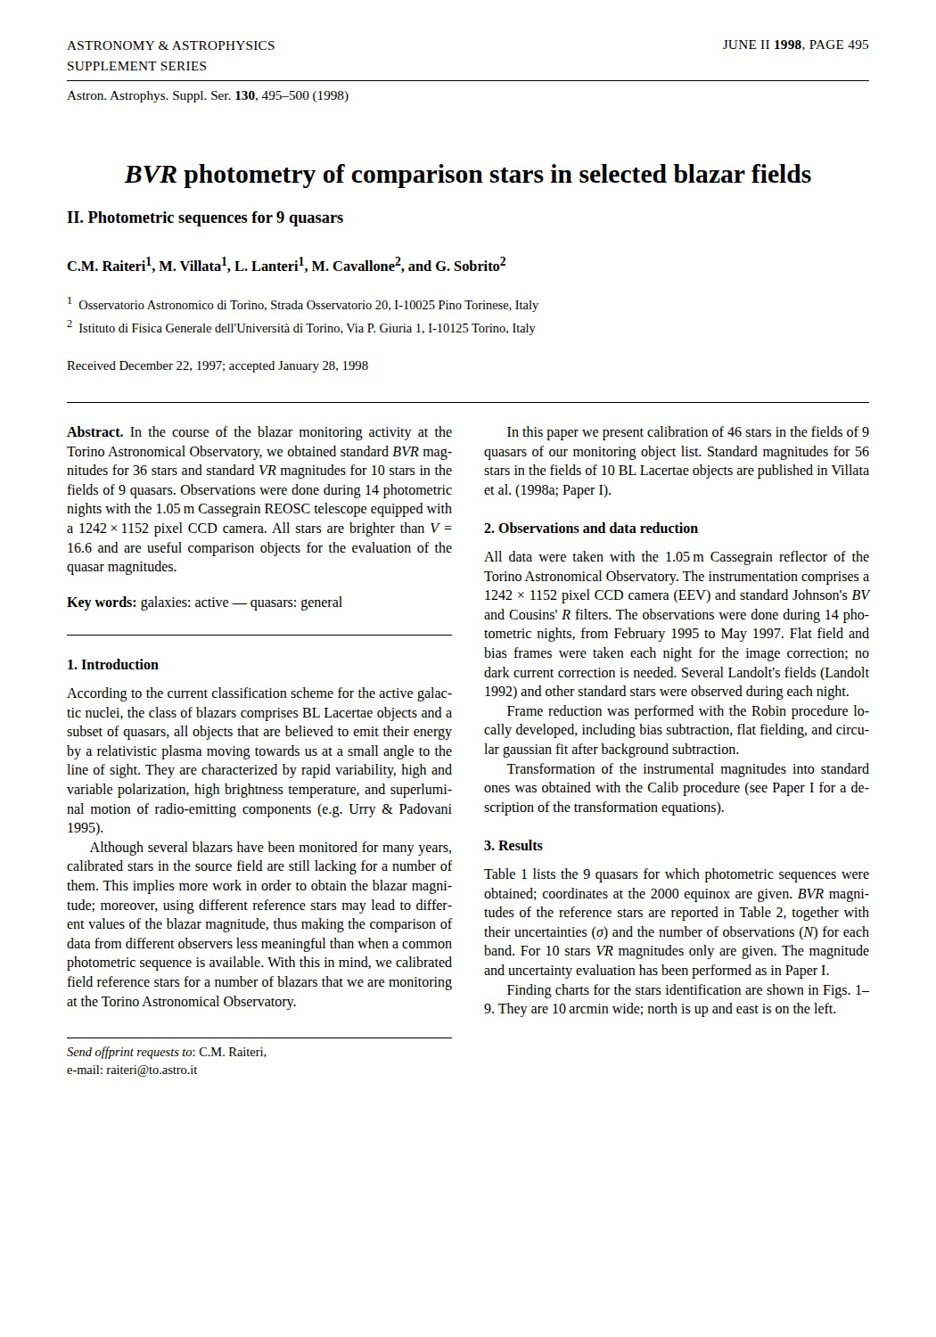Astronomy & Astrophysics
Supplement Series
June II 1998, page 495
Astron. Astrophys. Suppl. Ser. 130, 495–500 (1998)
BVR photometry of comparison stars in selected blazar fields
II. Photometric sequences for 9 quasars
C.M. Raiteri1, M. Villata1, L. Lanteri1, M. Cavallone2, and G. Sobrito2
1 Osservatorio Astronomico di Torino, Strada Osservatorio 20, I-10025 Pino Torinese, Italy
2 Istituto di Fisica Generale dell'Università di Torino, Via P. Giuria 1, I-10125 Torino, Italy
Received December 22, 1997; accepted January 28, 1998
Abstract. In the course of the blazar monitoring activity at the Torino Astronomical Observatory, we obtained standard BVR magnitudes for 36 stars and standard VR magnitudes for 10 stars in the fields of 9 quasars. Observations were done during 14 photometric nights with the 1.05 m Cassegrain REOSC telescope equipped with a 1242 × 1152 pixel CCD camera. All stars are brighter than V = 16.6 and are useful comparison objects for the evaluation of the quasar magnitudes.
Key words: galaxies: active — quasars: general
1. Introduction
According to the current classification scheme for the active galactic nuclei, the class of blazars comprises BL Lacertae objects and a subset of quasars, all objects that are believed to emit their energy by a relativistic plasma moving towards us at a small angle to the line of sight. They are characterized by rapid variability, high and variable polarization, high brightness temperature, and superluminal motion of radio-emitting components (e.g. Urry & Padovani 1995).
Although several blazars have been monitored for many years, calibrated stars in the source field are still lacking for a number of them. This implies more work in order to obtain the blazar magnitude; moreover, using different reference stars may lead to different values of the blazar magnitude, thus making the comparison of data from different observers less meaningful than when a common photometric sequence is available. With this in mind, we calibrated field reference stars for a number of blazars that we are monitoring at the Torino Astronomical Observatory.
Send offprint requests to: C.M. Raiteri,
e-mail: raiteri@to.astro.it
In this paper we present calibration of 46 stars in the fields of 9 quasars of our monitoring object list. Standard magnitudes for 56 stars in the fields of 10 BL Lacertae objects are published in Villata et al. (1998a; Paper I).
2. Observations and data reduction
All data were taken with the 1.05 m Cassegrain reflector of the Torino Astronomical Observatory. The instrumentation comprises a 1242 × 1152 pixel CCD camera (EEV) and standard Johnson's BV and Cousins' R filters. The observations were done during 14 photometric nights, from February 1995 to May 1997. Flat field and bias frames were taken each night for the image correction; no dark current correction is needed. Several Landolt's fields (Landolt 1992) and other standard stars were observed during each night.
Frame reduction was performed with the Robin procedure locally developed, including bias subtraction, flat fielding, and circular gaussian fit after background subtraction.
Transformation of the instrumental magnitudes into standard ones was obtained with the Calib procedure (see Paper I for a description of the transformation equations).
3. Results
Table 1 lists the 9 quasars for which photometric sequences were obtained; coordinates at the 2000 equinox are given. BVR magnitudes of the reference stars are reported in Table 2, together with their uncertainties (σ) and the number of observations (N) for each band. For 10 stars VR magnitudes only are given. The magnitude and uncertainty evaluation has been performed as in Paper I.
Finding charts for the stars identification are shown in Figs. 1–9. They are 10 arcmin wide; north is up and east is on the left.